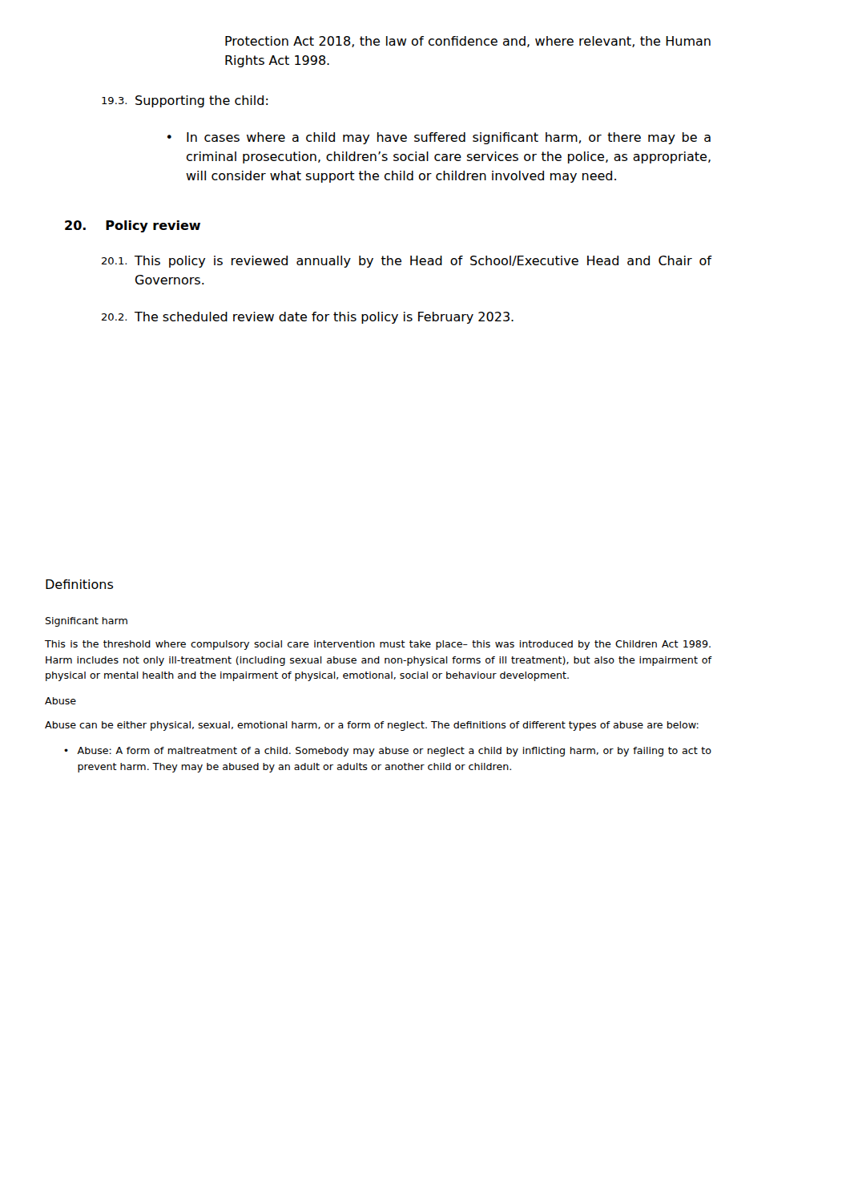Protection Act 2018, the law of confidence and, where relevant, the Human Rights Act 1998.
19.3.
Supporting the child:
In cases where a child may have suffered significant harm, or there may be a criminal prosecution, children’s social care services or the police, as appropriate, will consider what support the child or children involved may need.
20. Policy review
20.1.
This policy is reviewed annually by the Head of School/Executive Head and Chair of Governors.
20.2.
The scheduled review date for this policy is February 2023.
Definitions
Significant harm
This is the threshold where compulsory social care intervention must take place– this was introduced by the Children Act 1989. Harm includes not only ill-treatment (including sexual abuse and non-physical forms of ill treatment), but also the impairment of physical or mental health and the impairment of physical, emotional, social or behaviour development.
Abuse
Abuse can be either physical, sexual, emotional harm, or a form of neglect. The definitions of different types of abuse are below:
Abuse: A form of maltreatment of a child. Somebody may abuse or neglect a child by inflicting harm, or by failing to act to prevent harm. They may be abused by an adult or adults or another child or children.